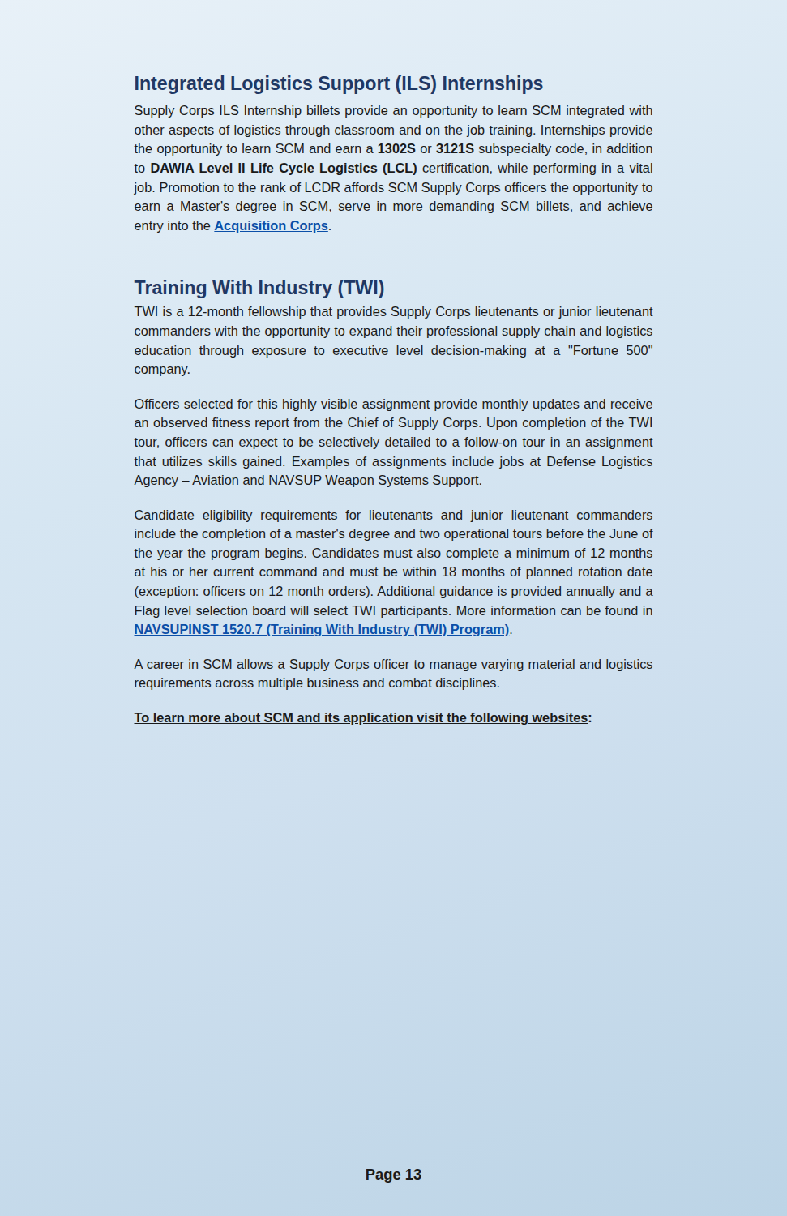Integrated Logistics Support (ILS) Internships
Supply Corps ILS Internship billets provide an opportunity to learn SCM integrated with other aspects of logistics through classroom and on the job training. Internships provide the opportunity to learn SCM and earn a 1302S or 3121S subspecialty code, in addition to DAWIA Level II Life Cycle Logistics (LCL) certification, while performing in a vital job. Promotion to the rank of LCDR affords SCM Supply Corps officers the opportunity to earn a Master's degree in SCM, serve in more demanding SCM billets, and achieve entry into the Acquisition Corps.
Training With Industry (TWI)
TWI is a 12-month fellowship that provides Supply Corps lieutenants or junior lieutenant commanders with the opportunity to expand their professional supply chain and logistics education through exposure to executive level decision-making at a "Fortune 500" company.
Officers selected for this highly visible assignment provide monthly updates and receive an observed fitness report from the Chief of Supply Corps. Upon completion of the TWI tour, officers can expect to be selectively detailed to a follow-on tour in an assignment that utilizes skills gained. Examples of assignments include jobs at Defense Logistics Agency – Aviation and NAVSUP Weapon Systems Support.
Candidate eligibility requirements for lieutenants and junior lieutenant commanders include the completion of a master's degree and two operational tours before the June of the year the program begins. Candidates must also complete a minimum of 12 months at his or her current command and must be within 18 months of planned rotation date (exception: officers on 12 month orders). Additional guidance is provided annually and a Flag level selection board will select TWI participants. More information can be found in NAVSUPINST 1520.7 (Training With Industry (TWI) Program).
A career in SCM allows a Supply Corps officer to manage varying material and logistics requirements across multiple business and combat disciplines.
To learn more about SCM and its application visit the following websites:
Page 13